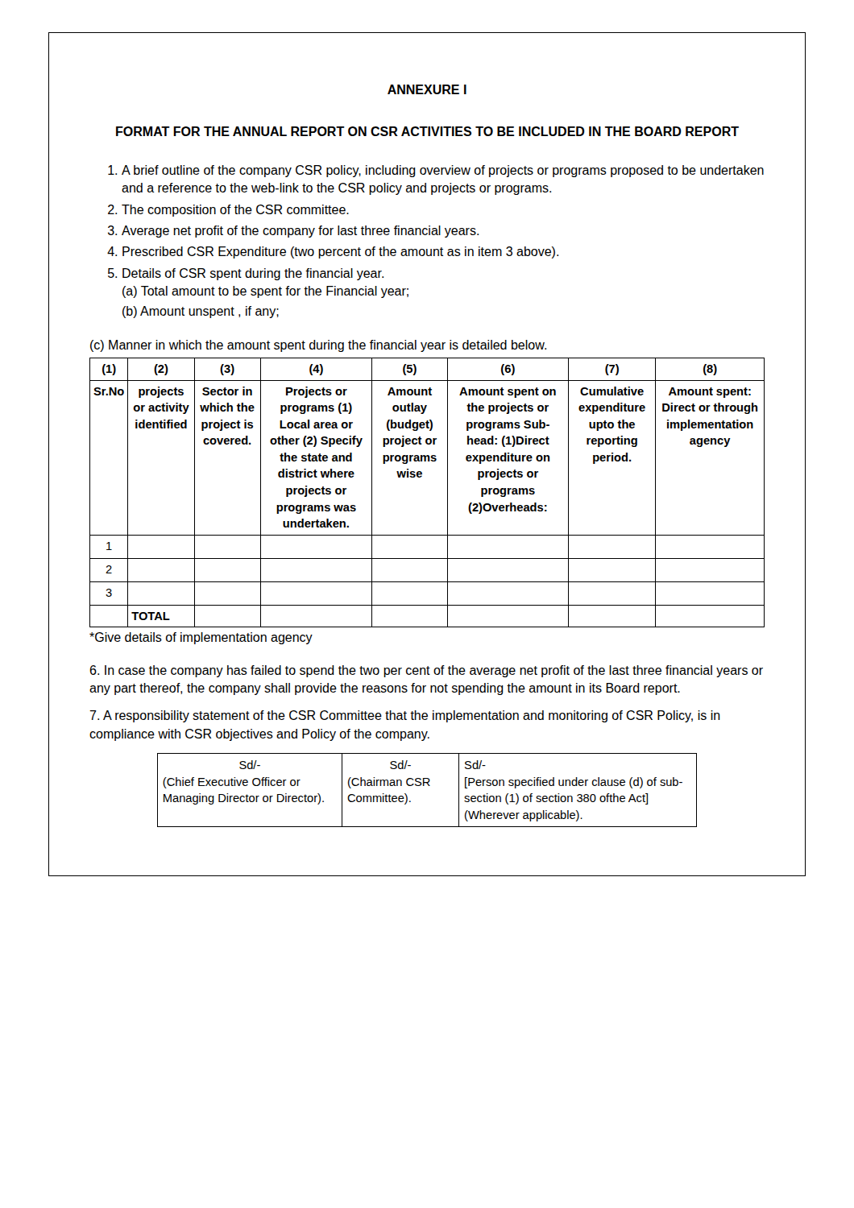ANNEXURE I
FORMAT FOR THE ANNUAL REPORT ON CSR ACTIVITIES TO BE INCLUDED IN THE BOARD REPORT
A brief outline of the company CSR policy, including overview of projects or programs proposed to be undertaken and a reference to the web-link to the CSR policy and projects or programs.
The composition of the CSR committee.
Average net profit of the company for last three financial years.
Prescribed CSR Expenditure (two percent of the amount as in item 3 above).
Details of CSR spent during the financial year.
(a) Total amount to be spent for the Financial year;
(b) Amount unspent , if any;
(c) Manner in which the amount spent during the financial year is detailed below.
| (1) | (2) | (3) | (4) | (5) | (6) | (7) | (8) |
| --- | --- | --- | --- | --- | --- | --- | --- |
| Sr.No | projects or activity identified | Sector in which the project is covered. | Projects or programs (1) Local area or other (2) Specify the state and district where projects or programs was undertaken. | Amount outlay (budget) project or programs wise | Amount spent on the projects or programs Sub-head: (1)Direct expenditure on projects or programs (2)Overheads: | Cumulative expenditure upto the reporting period. | Amount spent: Direct or through implementation agency |
| 1 | | | | | | | |
| 2 | | | | | | | |
| 3 | | | | | | | |
| | TOTAL | | | | | | |
*Give details of implementation agency
6. In case the company has failed to spend the two per cent of the average net profit of the last three financial years or any part thereof, the company shall provide the reasons for not spending the amount in its Board report.
7. A responsibility statement of the CSR Committee that the implementation and monitoring of CSR Policy, is in compliance with CSR objectives and Policy of the company.
| Sd/- (Chief Executive Officer or Managing Director or Director). | Sd/- (Chairman CSR Committee). | Sd/- [Person specified under clause (d) of sub-section (1) of section 380 ofthe Act] (Wherever applicable). |